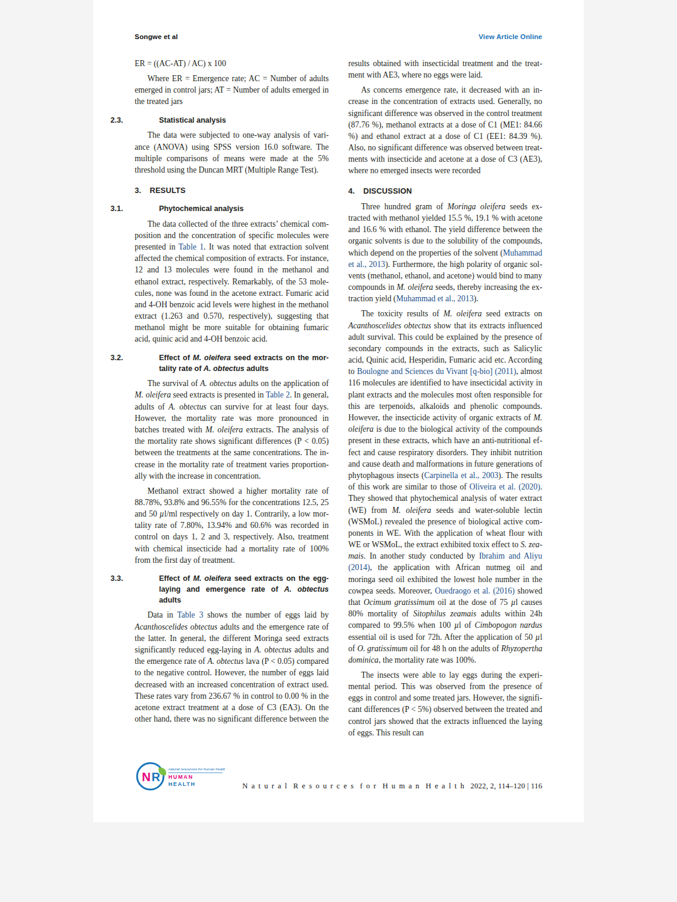Songwe et al
View Article Online
ER = ((AC-AT) / AC) x 100
Where ER = Emergence rate; AC = Number of adults emerged in control jars; AT = Number of adults emerged in the treated jars
2.3. Statistical analysis
The data were subjected to one-way analysis of variance (ANOVA) using SPSS version 16.0 software. The multiple comparisons of means were made at the 5% threshold using the Duncan MRT (Multiple Range Test).
3. RESULTS
3.1. Phytochemical analysis
The data collected of the three extracts’ chemical composition and the concentration of specific molecules were presented in Table 1. It was noted that extraction solvent affected the chemical composition of extracts. For instance, 12 and 13 molecules were found in the methanol and ethanol extract, respectively. Remarkably, of the 53 molecules, none was found in the acetone extract. Fumaric acid and 4-OH benzoic acid levels were highest in the methanol extract (1.263 and 0.570, respectively), suggesting that methanol might be more suitable for obtaining fumaric acid, quinic acid and 4-OH benzoic acid.
3.2. Effect of M. oleifera seed extracts on the mortality rate of A. obtectus adults
The survival of A. obtectus adults on the application of M. oleifera seed extracts is presented in Table 2. In general, adults of A. obtectus can survive for at least four days. However, the mortality rate was more pronounced in batches treated with M. oleifera extracts. The analysis of the mortality rate shows significant differences (P < 0.05) between the treatments at the same concentrations. The increase in the mortality rate of treatment varies proportionally with the increase in concentration.
Methanol extract showed a higher mortality rate of 88.78%, 93.8% and 96.55% for the concentrations 12.5, 25 and 50 µl/ml respectively on day 1. Contrarily, a low mortality rate of 7.80%, 13.94% and 60.6% was recorded in control on days 1, 2 and 3, respectively. Also, treatment with chemical insecticide had a mortality rate of 100% from the first day of treatment.
3.3. Effect of M. oleifera seed extracts on the egg-laying and emergence rate of A. obtectus adults
Data in Table 3 shows the number of eggs laid by Acanthoscelides obtectus adults and the emergence rate of the latter. In general, the different Moringa seed extracts significantly reduced egg-laying in A. obtectus adults and the emergence rate of A. obtectus lava (P < 0.05) compared to the negative control. However, the number of eggs laid decreased with an increased concentration of extract used. These rates vary from 236.67 % in control to 0.00 % in the acetone extract treatment at a dose of C3 (EA3). On the other hand, there was no significant difference between the results obtained with insecticidal treatment and the treatment with AE3, where no eggs were laid.
As concerns emergence rate, it decreased with an increase in the concentration of extracts used. Generally, no significant difference was observed in the control treatment (87.76 %), methanol extracts at a dose of C1 (ME1: 84.66 %) and ethanol extract at a dose of C1 (EE1: 84.39 %). Also, no significant difference was observed between treatments with insecticide and acetone at a dose of C3 (AE3), where no emerged insects were recorded
4. DISCUSSION
Three hundred gram of Moringa oleifera seeds extracted with methanol yielded 15.5 %, 19.1 % with acetone and 16.6 % with ethanol. The yield difference between the organic solvents is due to the solubility of the compounds, which depend on the properties of the solvent (Muhammad et al., 2013). Furthermore, the high polarity of organic solvents (methanol, ethanol, and acetone) would bind to many compounds in M. oleifera seeds, thereby increasing the extraction yield (Muhammad et al., 2013).
The toxicity results of M. oleifera seed extracts on Acanthoscelides obtectus show that its extracts influenced adult survival. This could be explained by the presence of secondary compounds in the extracts, such as Salicylic acid, Quinic acid, Hesperidin, Fumaric acid etc. According to Boulogne and Sciences du Vivant [q-bio] (2011), almost 116 molecules are identified to have insecticidal activity in plant extracts and the molecules most often responsible for this are terpenoids, alkaloids and phenolic compounds. However, the insecticide activity of organic extracts of M. oleifera is due to the biological activity of the compounds present in these extracts, which have an anti-nutritional effect and cause respiratory disorders. They inhibit nutrition and cause death and malformations in future generations of phytophagous insects (Carpinella et al., 2003). The results of this work are similar to those of Oliveira et al. (2020). They showed that phytochemical analysis of water extract (WE) from M. oleifera seeds and water-soluble lectin (WSMoL) revealed the presence of biological active components in WE. With the application of wheat flour with WE or WSMoL, the extract exhibited toxix effect to S. zeamais. In another study conducted by Ibrahim and Aliyu (2014), the application with African nutmeg oil and moringa seed oil exhibited the lowest hole number in the cowpea seeds. Moreover, Ouedraogo et al. (2016) showed that Ocimum gratissimum oil at the dose of 75 µl causes 80% mortality of Sitophilus zeamais adults within 24h compared to 99.5% when 100 µl of Cimbopogon nardus essential oil is used for 72h. After the application of 50 µl of O. gratissimum oil for 48 h on the adults of Rhyzopertha dominica, the mortality rate was 100%.
The insects were able to lay eggs during the experimental period. This was observed from the presence of eggs in control and some treated jars. However, the significant differences (P < 5%) observed between the treated and control jars showed that the extracts influenced the laying of eggs. This result can
N R natural resources for human health HUMAN HEALTH
N a t u r a l R e s o u r c e s f o r H u m a n H e a l t h 2022, 2, 114–120 | 116